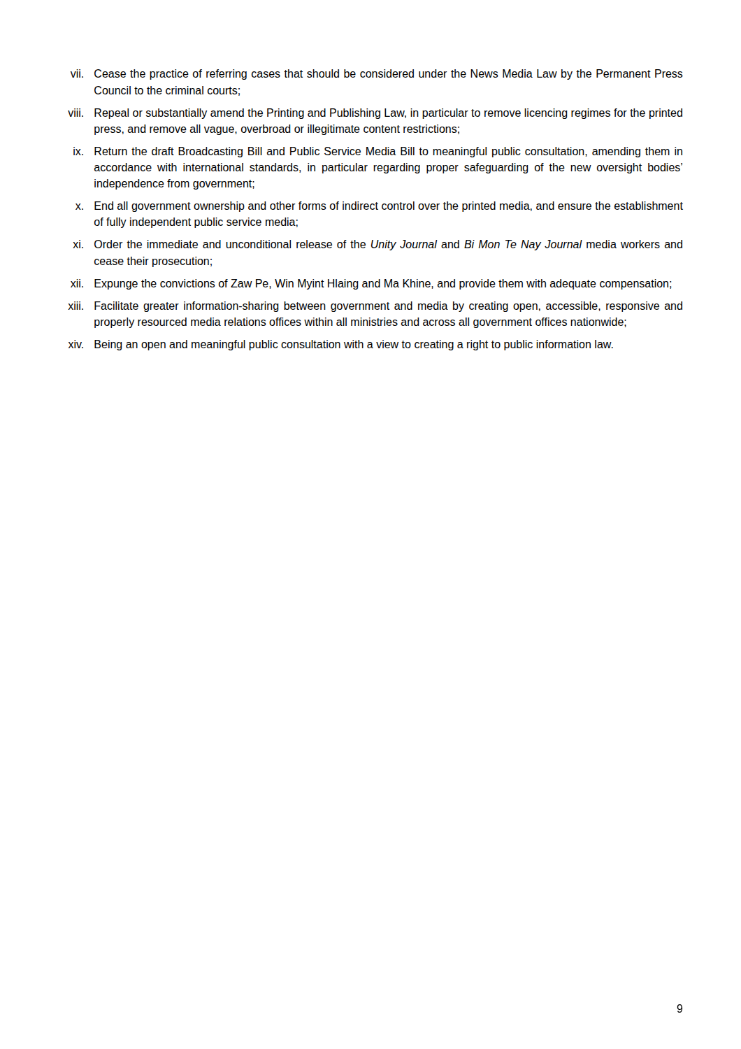Cease the practice of referring cases that should be considered under the News Media Law by the Permanent Press Council to the criminal courts;
Repeal or substantially amend the Printing and Publishing Law, in particular to remove licencing regimes for the printed press, and remove all vague, overbroad or illegitimate content restrictions;
Return the draft Broadcasting Bill and Public Service Media Bill to meaningful public consultation, amending them in accordance with international standards, in particular regarding proper safeguarding of the new oversight bodies’ independence from government;
End all government ownership and other forms of indirect control over the printed media, and ensure the establishment of fully independent public service media;
Order the immediate and unconditional release of the Unity Journal and Bi Mon Te Nay Journal media workers and cease their prosecution;
Expunge the convictions of Zaw Pe, Win Myint Hlaing and Ma Khine, and provide them with adequate compensation;
Facilitate greater information-sharing between government and media by creating open, accessible, responsive and properly resourced media relations offices within all ministries and across all government offices nationwide;
Being an open and meaningful public consultation with a view to creating a right to public information law.
9